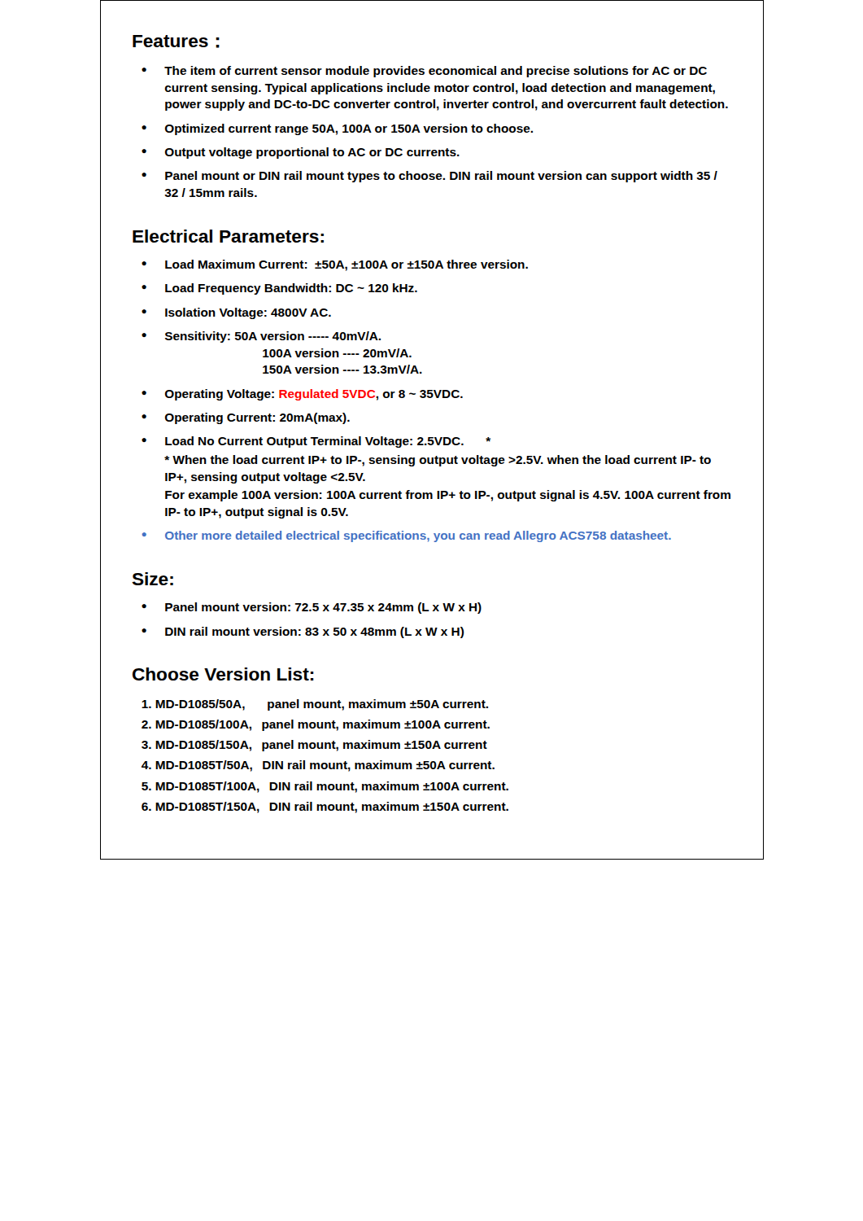Features：
The item of current sensor module provides economical and precise solutions for AC or DC current sensing. Typical applications include motor control, load detection and management, power supply and DC-to-DC converter control, inverter control, and overcurrent fault detection.
Optimized current range 50A, 100A or 150A version to choose.
Output voltage proportional to AC or DC currents.
Panel mount or DIN rail mount types to choose. DIN rail mount version can support width 35 / 32 / 15mm rails.
Electrical Parameters:
Load Maximum Current: ±50A, ±100A or ±150A three version.
Load Frequency Bandwidth: DC ~ 120 kHz.
Isolation Voltage: 4800V AC.
Sensitivity: 50A version ----- 40mV/A. 100A version ---- 20mV/A. 150A version ---- 13.3mV/A.
Operating Voltage: Regulated 5VDC, or 8 ~ 35VDC.
Operating Current: 20mA(max).
Load No Current Output Terminal Voltage: 2.5VDC. * * When the load current IP+ to IP-, sensing output voltage >2.5V. when the load current IP- to IP+, sensing output voltage <2.5V. For example 100A version: 100A current from IP+ to IP-, output signal is 4.5V. 100A current from IP- to IP+, output signal is 0.5V.
Other more detailed electrical specifications, you can read Allegro ACS758 datasheet.
Size:
Panel mount version: 72.5 x 47.35 x 24mm (L x W x H)
DIN rail mount version: 83 x 50 x 48mm (L x W x H)
Choose Version List:
MD-D1085/50A, panel mount, maximum ±50A current.
MD-D1085/100A, panel mount, maximum ±100A current.
MD-D1085/150A, panel mount, maximum ±150A current
MD-D1085T/50A, DIN rail mount, maximum ±50A current.
MD-D1085T/100A, DIN rail mount, maximum ±100A current.
MD-D1085T/150A, DIN rail mount, maximum ±150A current.